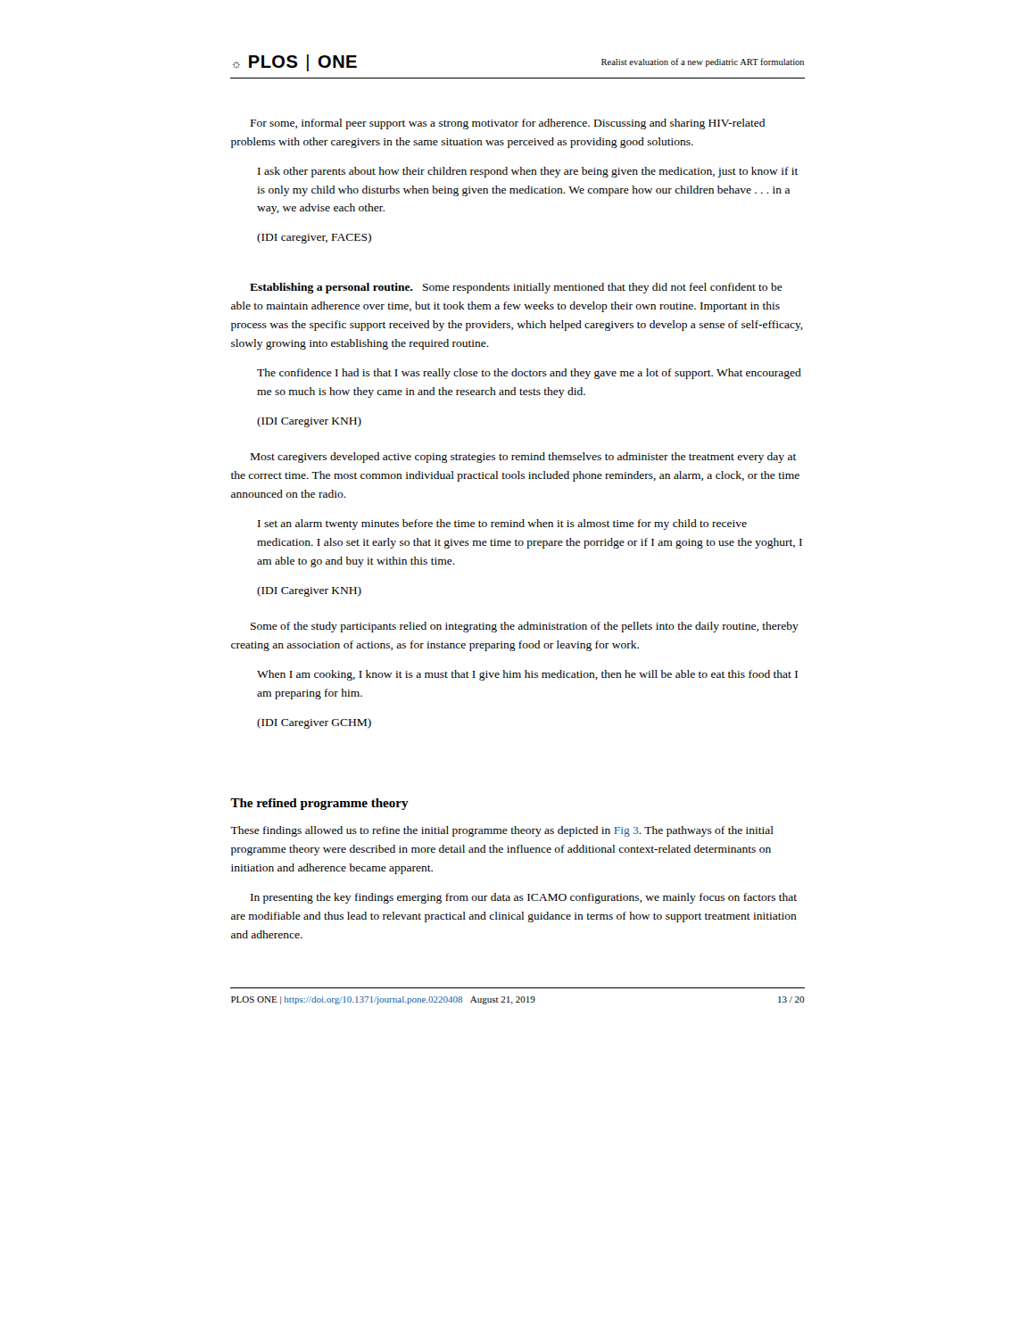☼ PLOS | ONE
Realist evaluation of a new pediatric ART formulation
For some, informal peer support was a strong motivator for adherence. Discussing and sharing HIV-related problems with other caregivers in the same situation was perceived as providing good solutions.
I ask other parents about how their children respond when they are being given the medication, just to know if it is only my child who disturbs when being given the medication. We compare how our children behave . . . in a way, we advise each other.
(IDI caregiver, FACES)
Establishing a personal routine. Some respondents initially mentioned that they did not feel confident to be able to maintain adherence over time, but it took them a few weeks to develop their own routine. Important in this process was the specific support received by the providers, which helped caregivers to develop a sense of self-efficacy, slowly growing into establishing the required routine.
The confidence I had is that I was really close to the doctors and they gave me a lot of support. What encouraged me so much is how they came in and the research and tests they did.
(IDI Caregiver KNH)
Most caregivers developed active coping strategies to remind themselves to administer the treatment every day at the correct time. The most common individual practical tools included phone reminders, an alarm, a clock, or the time announced on the radio.
I set an alarm twenty minutes before the time to remind when it is almost time for my child to receive medication. I also set it early so that it gives me time to prepare the porridge or if I am going to use the yoghurt, I am able to go and buy it within this time.
(IDI Caregiver KNH)
Some of the study participants relied on integrating the administration of the pellets into the daily routine, thereby creating an association of actions, as for instance preparing food or leaving for work.
When I am cooking, I know it is a must that I give him his medication, then he will be able to eat this food that I am preparing for him.
(IDI Caregiver GCHM)
The refined programme theory
These findings allowed us to refine the initial programme theory as depicted in Fig 3. The pathways of the initial programme theory were described in more detail and the influence of additional context-related determinants on initiation and adherence became apparent.
In presenting the key findings emerging from our data as ICAMO configurations, we mainly focus on factors that are modifiable and thus lead to relevant practical and clinical guidance in terms of how to support treatment initiation and adherence.
PLOS ONE | https://doi.org/10.1371/journal.pone.0220408 August 21, 2019
13 / 20